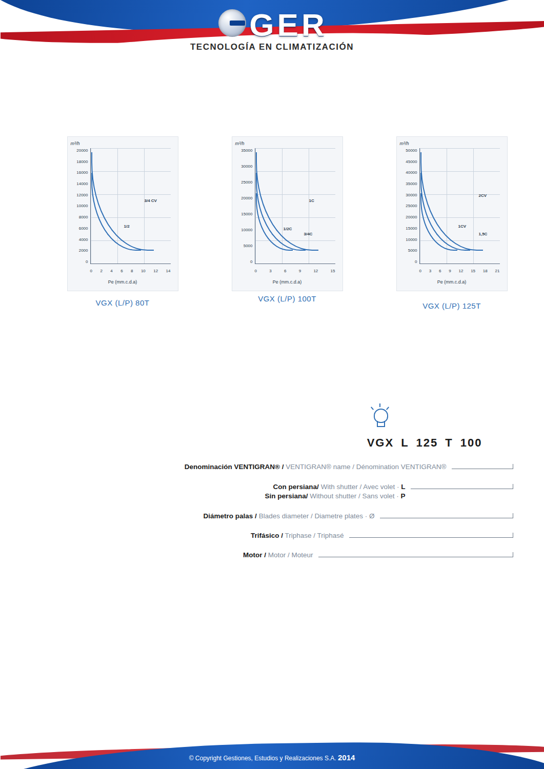GER
TECNOLOGÍA EN CLIMATIZACIÓN
m³/h
20000180001600014000 120001000080006000 400020000
3/4 CV 1/2
02468101214
Pe (mm.c.d.a)
VGX (L/P) 80T
m³/h
35000300002500020000 150001000050000
1C 1/2C 3/4C
03691215
Pe (mm.c.d.a)
VGX (L/P) 100T
m³/h
50000450004000035000 30000250002000015000 1000050000
2CV 1CV 1,5C
036912151821
Pe (mm.c.d.a)
VGX (L/P) 125T
VGXL 125 T 100
Denominación VENTIGRAN® / VENTIGRAN® name / Dénomination VENTIGRAN®
Con persiana/ With shutter / Avec volet · L
Sin persiana/ Without shutter / Sans volet · P
Diámetro palas / Blades diameter / Diametre plates · Ø
Trifásico / Triphase / Triphasé
Motor / Motor / Moteur
© Copyright Gestiones, Estudios y Realizaciones S.A. 2014